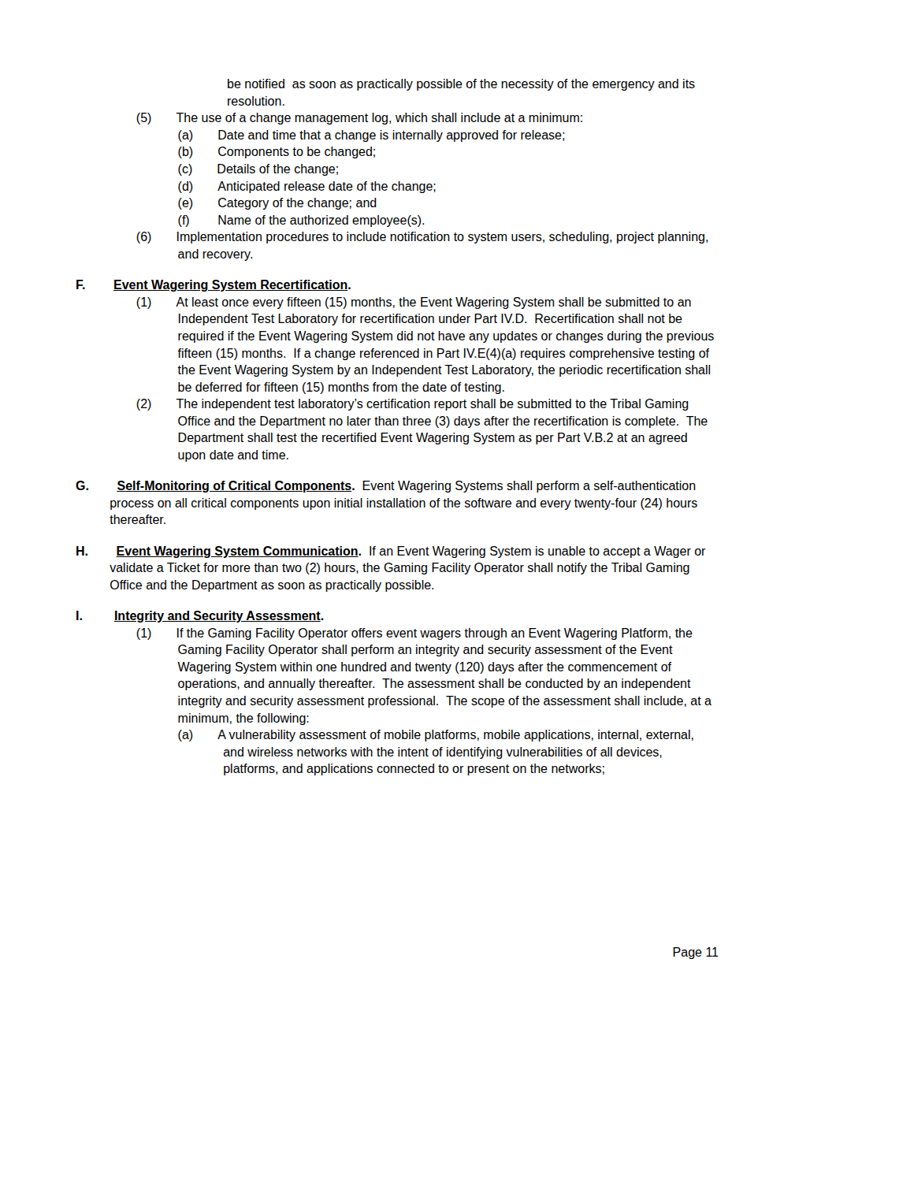be notified as soon as practically possible of the necessity of the emergency and its resolution.
(5) The use of a change management log, which shall include at a minimum:
(a) Date and time that a change is internally approved for release;
(b) Components to be changed;
(c) Details of the change;
(d) Anticipated release date of the change;
(e) Category of the change; and
(f) Name of the authorized employee(s).
(6) Implementation procedures to include notification to system users, scheduling, project planning, and recovery.
F. Event Wagering System Recertification.
(1) At least once every fifteen (15) months, the Event Wagering System shall be submitted to an Independent Test Laboratory for recertification under Part IV.D. Recertification shall not be required if the Event Wagering System did not have any updates or changes during the previous fifteen (15) months. If a change referenced in Part IV.E(4)(a) requires comprehensive testing of the Event Wagering System by an Independent Test Laboratory, the periodic recertification shall be deferred for fifteen (15) months from the date of testing.
(2) The independent test laboratory’s certification report shall be submitted to the Tribal Gaming Office and the Department no later than three (3) days after the recertification is complete. The Department shall test the recertified Event Wagering System as per Part V.B.2 at an agreed upon date and time.
G. Self-Monitoring of Critical Components. Event Wagering Systems shall perform a self-authentication process on all critical components upon initial installation of the software and every twenty-four (24) hours thereafter.
H. Event Wagering System Communication. If an Event Wagering System is unable to accept a Wager or validate a Ticket for more than two (2) hours, the Gaming Facility Operator shall notify the Tribal Gaming Office and the Department as soon as practically possible.
I. Integrity and Security Assessment.
(1) If the Gaming Facility Operator offers event wagers through an Event Wagering Platform, the Gaming Facility Operator shall perform an integrity and security assessment of the Event Wagering System within one hundred and twenty (120) days after the commencement of operations, and annually thereafter. The assessment shall be conducted by an independent integrity and security assessment professional. The scope of the assessment shall include, at a minimum, the following:
(a) A vulnerability assessment of mobile platforms, mobile applications, internal, external, and wireless networks with the intent of identifying vulnerabilities of all devices, platforms, and applications connected to or present on the networks;
Page 11